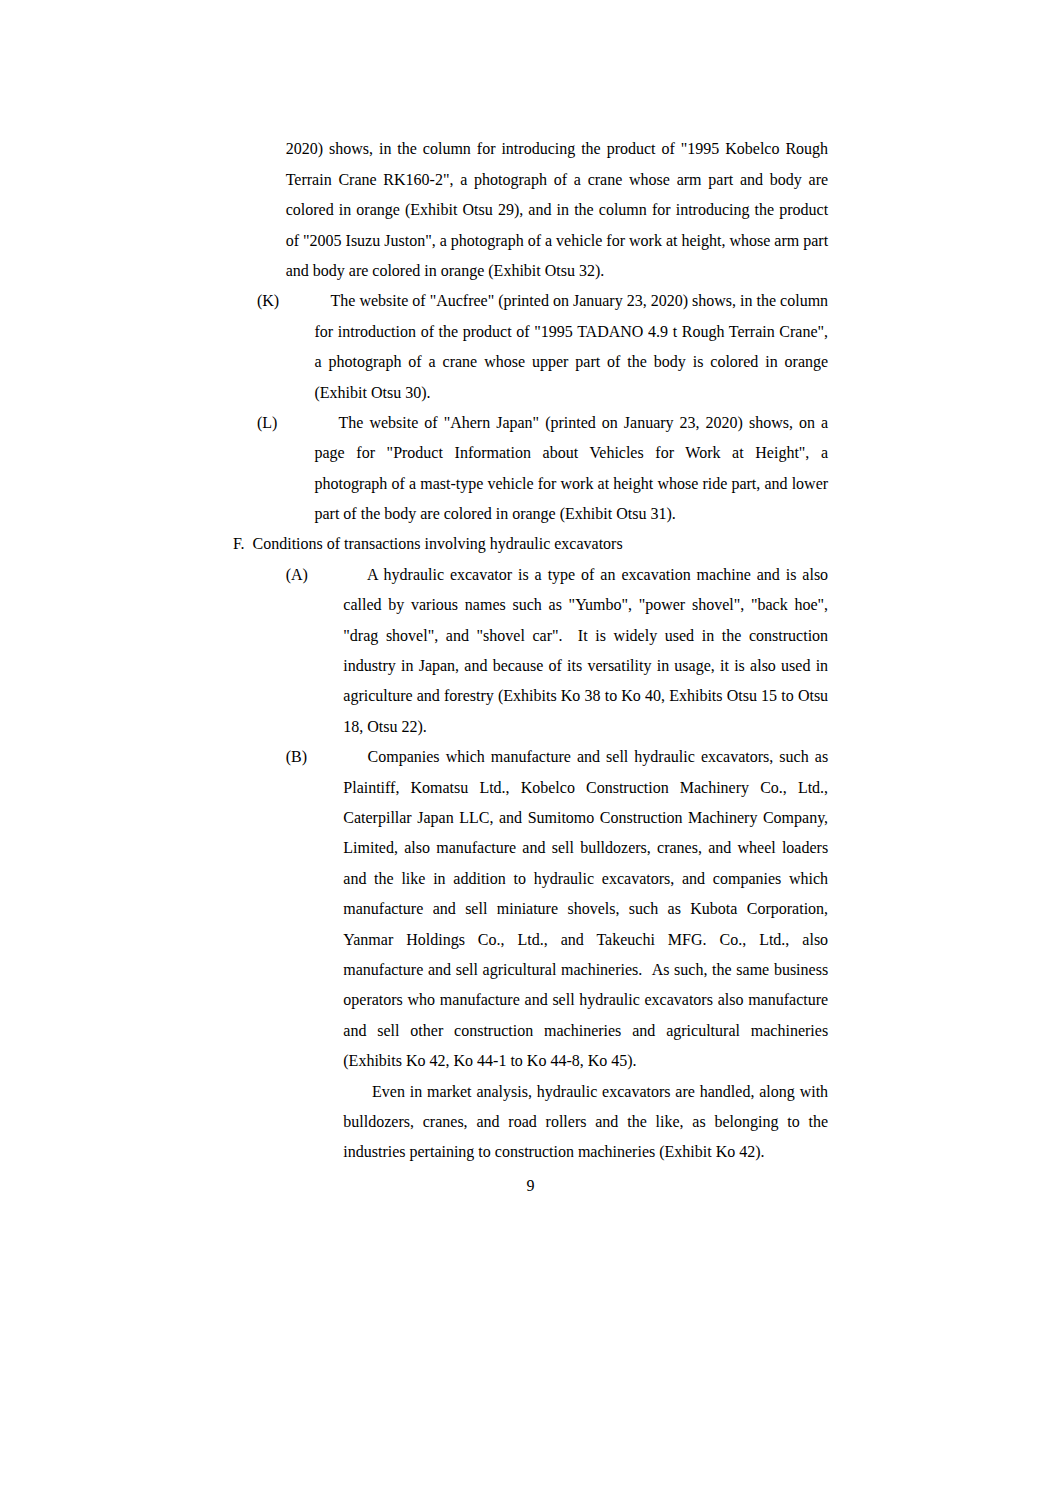2020) shows, in the column for introducing the product of "1995 Kobelco Rough Terrain Crane RK160-2", a photograph of a crane whose arm part and body are colored in orange (Exhibit Otsu 29), and in the column for introducing the product of "2005 Isuzu Juston", a photograph of a vehicle for work at height, whose arm part and body are colored in orange (Exhibit Otsu 32).
(K) The website of "Aucfree" (printed on January 23, 2020) shows, in the column for introduction of the product of "1995 TADANO 4.9 t Rough Terrain Crane", a photograph of a crane whose upper part of the body is colored in orange (Exhibit Otsu 30).
(L) The website of "Ahern Japan" (printed on January 23, 2020) shows, on a page for "Product Information about Vehicles for Work at Height", a photograph of a mast-type vehicle for work at height whose ride part, and lower part of the body are colored in orange (Exhibit Otsu 31).
F. Conditions of transactions involving hydraulic excavators
(A) A hydraulic excavator is a type of an excavation machine and is also called by various names such as "Yumbo", "power shovel", "back hoe", "drag shovel", and "shovel car". It is widely used in the construction industry in Japan, and because of its versatility in usage, it is also used in agriculture and forestry (Exhibits Ko 38 to Ko 40, Exhibits Otsu 15 to Otsu 18, Otsu 22).
(B) Companies which manufacture and sell hydraulic excavators, such as Plaintiff, Komatsu Ltd., Kobelco Construction Machinery Co., Ltd., Caterpillar Japan LLC, and Sumitomo Construction Machinery Company, Limited, also manufacture and sell bulldozers, cranes, and wheel loaders and the like in addition to hydraulic excavators, and companies which manufacture and sell miniature shovels, such as Kubota Corporation, Yanmar Holdings Co., Ltd., and Takeuchi MFG. Co., Ltd., also manufacture and sell agricultural machineries. As such, the same business operators who manufacture and sell hydraulic excavators also manufacture and sell other construction machineries and agricultural machineries (Exhibits Ko 42, Ko 44-1 to Ko 44-8, Ko 45).
Even in market analysis, hydraulic excavators are handled, along with bulldozers, cranes, and road rollers and the like, as belonging to the industries pertaining to construction machineries (Exhibit Ko 42).
9